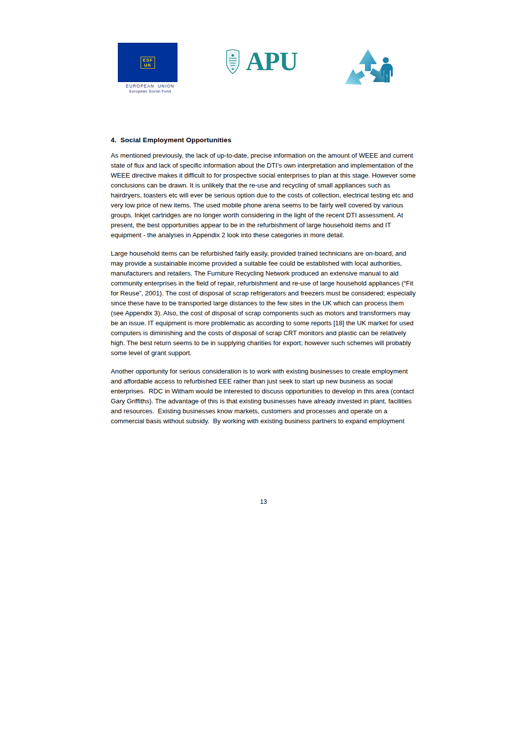ESF
UK
EUROPEAN UNION
European Social Fund
APU
4. Social Employment Opportunities
As mentioned previously, the lack of up-to-date, precise information on the amount of WEEE and current state of flux and lack of specific information about the DTI’s own interpretation and implementation of the WEEE directive makes it difficult to for prospective social enterprises to plan at this stage. However some conclusions can be drawn. It is unlikely that the re-use and recycling of small appliances such as hairdryers, toasters etc will ever be serious option due to the costs of collection, electrical testing etc and very low price of new items. The used mobile phone arena seems to be fairly well covered by various groups. Inkjet cartridges are no longer worth considering in the light of the recent DTI assessment. At present, the best opportunities appear to be in the refurbishment of large household items and IT equipment - the analyses in Appendix 2 look into these categories in more detail.
Large household items can be refurbished fairly easily, provided trained technicians are on-board, and may provide a sustainable income provided a suitable fee could be established with local authorities, manufacturers and retailers. The Furniture Recycling Network produced an extensive manual to aid community enterprises in the field of repair, refurbishment and re-use of large household appliances (“Fit for Reuse”, 2001). The cost of disposal of scrap refrigerators and freezers must be considered; especially since these have to be transported large distances to the few sites in the UK which can process them (see Appendix 3). Also, the cost of disposal of scrap components such as motors and transformers may be an issue. IT equipment is more problematic as according to some reports [18] the UK market for used computers is diminishing and the costs of disposal of scrap CRT monitors and plastic can be relatively high. The best return seems to be in supplying charities for export; however such schemes will probably some level of grant support.
Another opportunity for serious consideration is to work with existing businesses to create employment and affordable access to refurbished EEE rather than just seek to start up new business as social enterprises. RDC in Witham would be interested to discuss opportunities to develop in this area (contact Gary Griffiths). The advantage of this is that existing businesses have already invested in plant, facilities and resources. Existing businesses know markets, customers and processes and operate on a commercial basis without subsidy. By working with existing business partners to expand employment
13